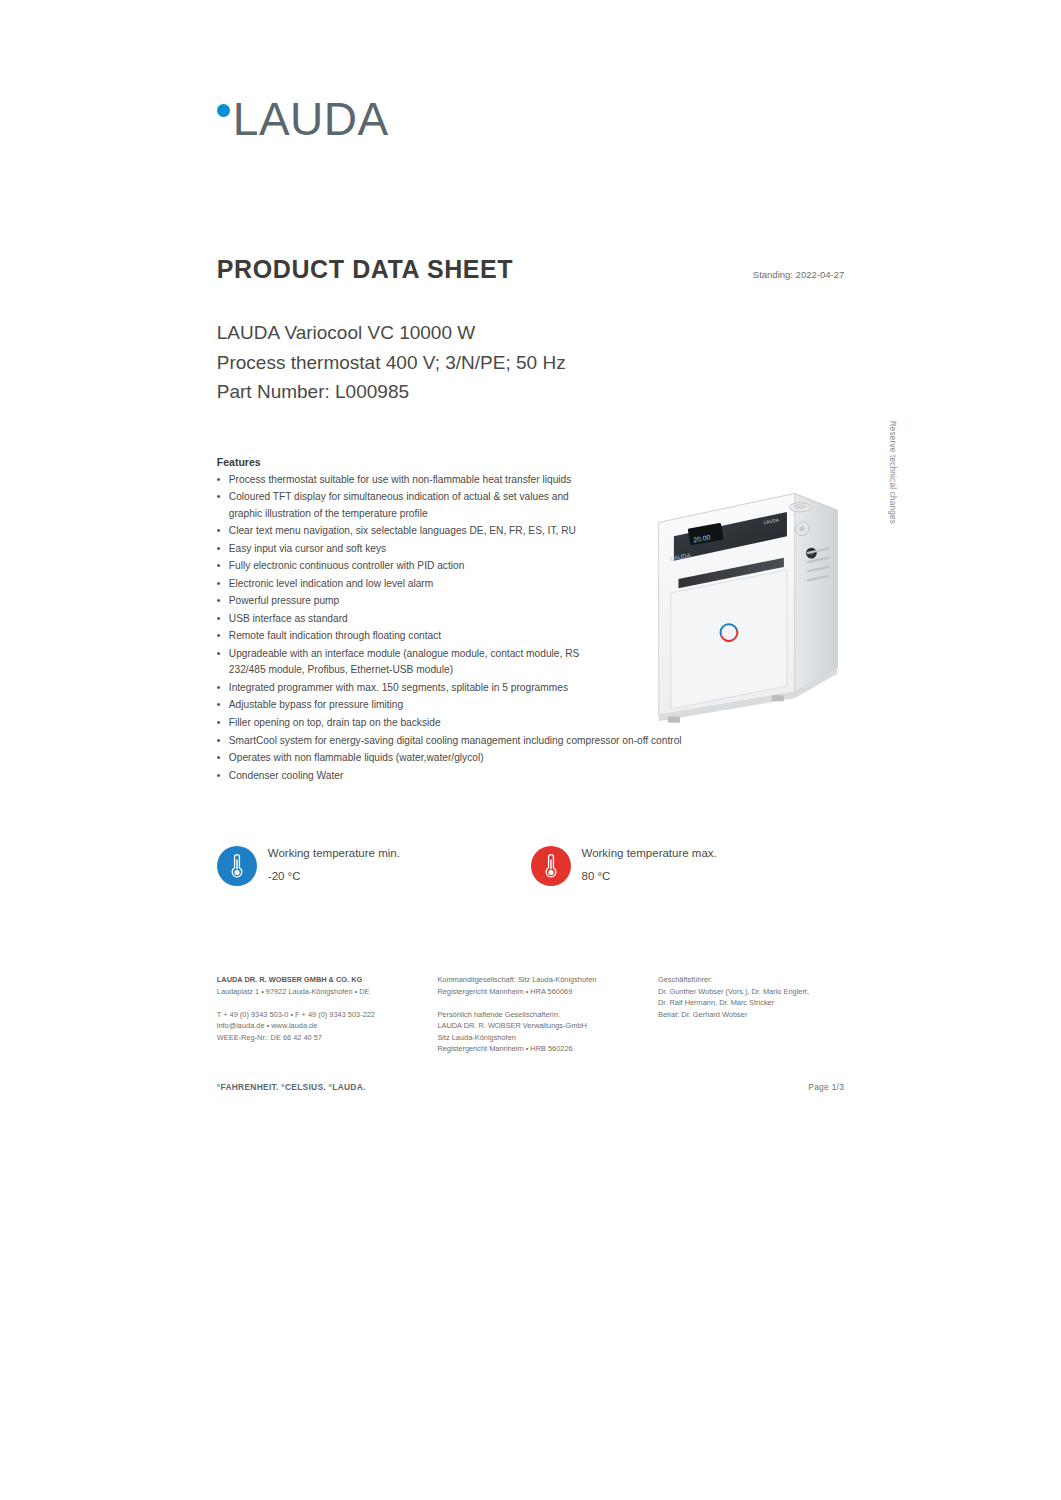LAUDA
Product Data Sheet
Standing: 2022-04-27
LAUDA Variocool VC 10000 W
Process thermostat 400 V; 3/N/PE; 50 Hz
Part Number: L000985
Features
Process thermostat suitable for use with non-flammable heat transfer liquids
Coloured TFT display for simultaneous indication of actual & set values and graphic illustration of the temperature profile
Clear text menu navigation, six selectable languages DE, EN, FR, ES, IT, RU
Easy input via cursor and soft keys
Fully electronic continuous controller with PID action
Electronic level indication and low level alarm
Powerful pressure pump
USB interface as standard
Remote fault indication through floating contact
Upgradeable with an interface module (analogue module, contact module, RS 232/485 module, Profibus, Ethernet-USB module)
Integrated programmer with max. 150 segments, splitable in 5 programmes
Adjustable bypass for pressure limiting
Filler opening on top, drain tap on the backside
SmartCool system for energy-saving digital cooling management including compressor on-off control
Operates with non flammable liquids (water,water/glycol)
Condenser cooling Water
20.00 LAUDA LAUDA
Reserve technical changes
Working temperature min.
-20 °C
Working temperature max.
80 °C
LAUDA DR. R. WOBSER GMBH & CO. KG
Laudaplatz 1 • 97922 Lauda-Königshofen • DE
T + 49 (0) 9343 503-0 • F + 49 (0) 9343 503-222
info@lauda.de • www.lauda.de
WEEE-Reg-Nr.: DE 66 42 40 57
Kommanditgesellschaft: Sitz Lauda-Königshofen
Registergericht Mannheim • HRA 560069
Persönlich haftende Gesellschafterin:
LAUDA DR. R. WOBSER Verwaltungs-GmbH
Sitz Lauda-Königshofen
Registergericht Mannheim • HRB 560226
Geschäftsführer:
Dr. Gunther Wobser (Vors.), Dr. Mario Englert,
Dr. Ralf Hermann, Dr. Marc Stricker
Beirat: Dr. Gerhard Wobser
°FAHRENHEIT. °CELSIUS. °LAUDA.
Page 1/3